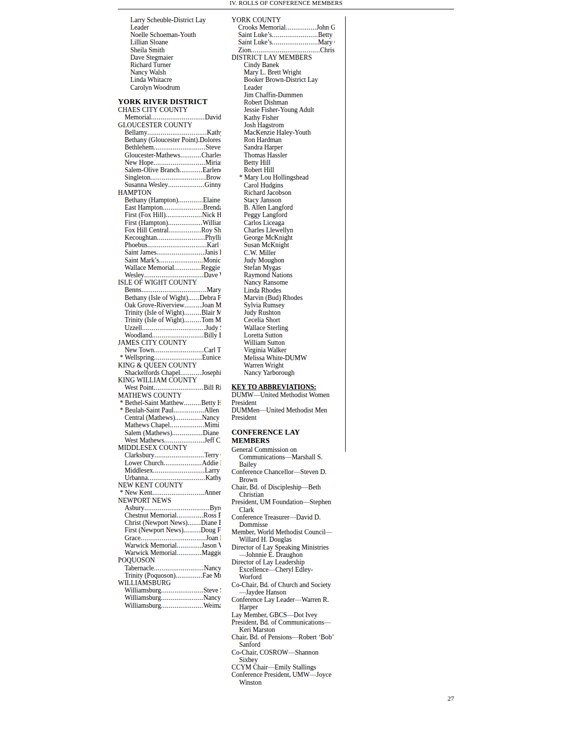IV. ROLLS OF CONFERENCE MEMBERS
Larry Scheuble-District Lay Leader
Noelle Schoeman-Youth
Lillian Sloane
Sheila Smith
Dave Stegmaier
Richard Turner
Nancy Walsh
Linda Whitacre
Carolyn Woodrum
YORK RIVER DISTRICT
CHAES CITY COUNTY
Memorial............................ David Ledbetter
GLOUCESTER COUNTY
Bellamy............................... Kathy Dumas
Bethany (Gloucester Point).Dolores Breen
Bethlehem........................... Steven Sales, III
Gloucester-Mathews........... Charles Clements
New Hope........................... Miriam Charnock
Salem-Olive Branch............ Earlene Miller
Singleton............................. Brownie Bartley
Susanna Wesley................... Ginny Miller
HAMPTON
Bethany (Hampton)............. Elaine Brimer
East Hampton..................... Brenda Merry
First (Fox Hill)................... Nick Hopkins
First (Hampton).................. William Milholen
Fox Hill Central................. Roy Sheffler
Kecoughtan......................... Phyllis Ayers
Phoebus............................... Karl Gunther
Saint James......................... Janis Baker
Saint Mark’s....................... Monica Sprague
Wallace Memorial.............. Reggie Holloway
Wesley............................... Dave Williamson
ISLE OF WIGHT COUNTY
Benns.................................. Mary Lou Bowen
Bethany (Isle of Wight)...... Debra Frank
Oak Grove-Riverview......... Joan Mizelle
Trinity (Isle of Wight)......... Blair Meador
Trinity (Isle of Wight)......... Tom Meador
Uzzell................................. Judy Spady
Woodland........................... Billy Bell
JAMES CITY COUNTY
New Town.......................... Carl Timmer
* Wellspring......................... Eunice Forehand
KING & QUEEN COUNTY
Shackelfords Chapel........... Josephine Smith
KING WILLIAM COUNTY
West Point.......................... Bill Rilee
MATHEWS COUNTY
* Bethel-Saint Matthew......... Betty Hammond
* Beulah-Saint Paul................ Allen Strigle
Central (Mathews).............. Nancy Jagger
Mathews Chapel.................. Mimi Kleintop
Salem (Mathews)................ Diane E. Bing
West Mathews..................... Jeff Clark
MIDDLESEX COUNTY
Clarksbury.......................... Terry Cleveland
Lower Church.................... Addie Haynes Walker
Middlesex........................... Larry Goins
Urbanna.............................. Kathy Brown
NEW KENT COUNTY
* New Kent........................... Annemarie Johnson
NEWPORT NEWS
Asbury.................................. Byron Kelly
Chestnut Memorial.............. Ross Phillips
Christ (Newport News)....... Diane Bonney
First (Newport News)......... Doug Foltz
Grace.................................. Joan Heaton
Warwick Memorial............. Jason Vincelette
Warwick Memorial............. Maggie Vincelette
POQUOSON
Tabernacle.......................... Nancy Grizzard
Trinity (Poquoson).............. Fae Mungo
WILLIAMSBURG
Williamsburg...................... Steve Short
Williamsburg...................... Nancy Rivero
Williamsburg...................... Weimar Rivero
YORK COUNTY
Crooks Memorial................ John Giffin
Saint Luke’s........................ Betty Brummer
Saint Luke’s........................ Mary G. Ellis
Zion.................................... Chris Hopkins
DISTRICT LAY MEMBERS
Cindy Banek
Mary L. Brett Wright
Booker Brown-District Lay Leader
Jim Chaffin-Dummen
Robert Dishman
Jessie Fisher-Young Adult
Kathy Fisher
Josh Hagstrom
MacKenzie Haley-Youth
Ron Hardman
Sandra Harper
Thomas Hassler
Betty Hill
Robert Hill
* Mary Lou Hollingshead
Carol Hudgins
Richard Jacobson
Stacy Jansson
B. Allen Langford
Peggy Langford
Carlos Liceaga
Charles Llewellyn
George McKnight
Susan McKnight
C.W. Miller
Judy Moughon
Stefan Mygas
Raymond Nations
Nancy Ransome
Linda Rhodes
Marvin (Bud) Rhodes
Sylvia Rumsey
Judy Rushton
Cecelia Short
Wallace Sterling
Loretta Sutton
William Sutton
Virginia Walker
Melissa White-DUMW
Warren Wright
Nancy Yarborough
KEY TO ABBREVIATIONS:
DUMW—United Methodist Women President
DUMMen—United Methodist Men President
CONFERENCE LAY MEMBERS
General Commission on Communications—Marshall S. Bailey
Conference Chancellor—Steven D. Brown
Chair, Bd. of Discipleship—Beth Christian
President, UM Foundation—Stephen Clark
Conference Treasurer—David D. Dommisse
Member, World Methodist Council—Willard H. Douglas
Director of Lay Speaking Ministries—Johnnie E. Draughon
Director of Lay Leadership Excellence—Cheryl Edley-Worford
Co-Chair, Bd. of Church and Society—Jaydee Hanson
Conference Lay Leader—Warren R. Harper
Lay Member, GBCS—Dot Ivey
President, Bd. of Communications—Keri Marston
Chair, Bd. of Pensions—Robert ‘Bob’ Sanford
Co-Chair, COSROW—Shannon Sixbey
CCYM Chair—Emily Stallings
Conference President, UMW—Joyce Winston
27